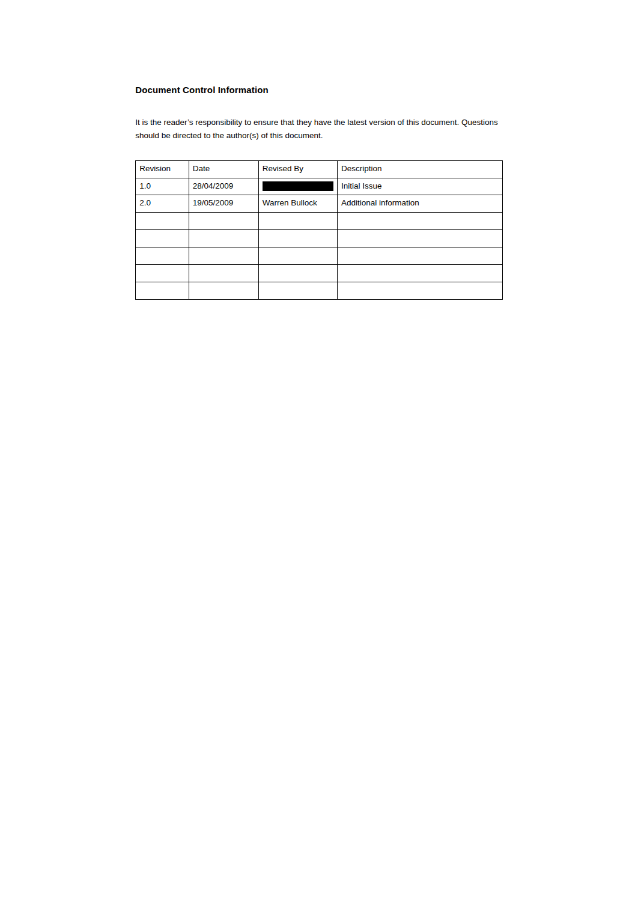Document Control Information
It is the reader’s responsibility to ensure that they have the latest version of this document. Questions should be directed to the author(s) of this document.
| Revision | Date | Revised By | Description |
| --- | --- | --- | --- |
| 1.0 | 28/04/2009 | | Initial Issue |
| 2.0 | 19/05/2009 | Warren Bullock | Additional information |